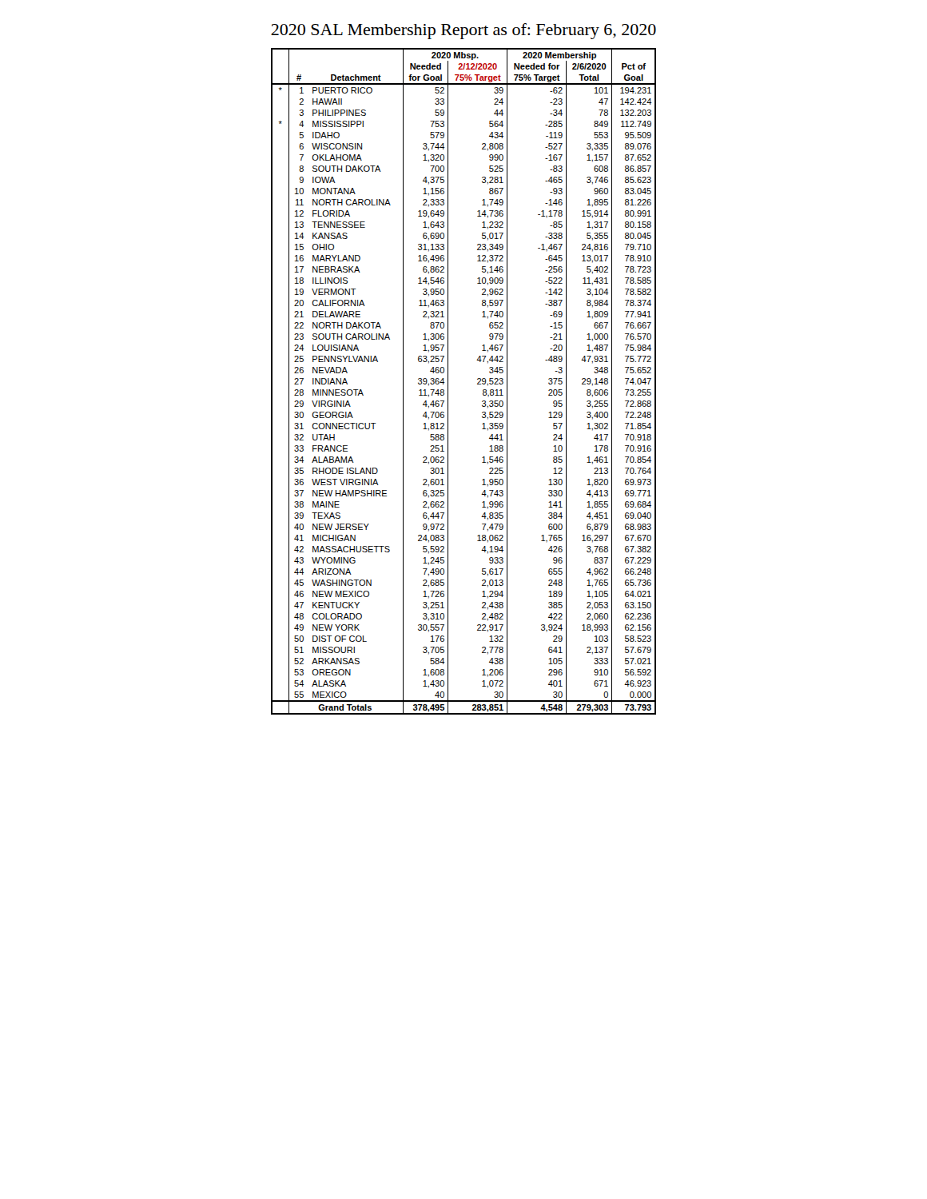2020 SAL Membership Report as of: February 6, 2020
| | | | 2020 Mbsp. | 2020 Membership | |
| --- | --- | --- | --- | --- | --- |
| | | | Needed | 2/12/2020 | Needed for | 2/6/2020 | Pct of |
| | # | Detachment | for Goal | 75% Target | 75% Target | Total | Goal |
| * | 1 | PUERTO RICO | 52 | 39 | -62 | 101 | 194.231 |
| | 2 | HAWAII | 33 | 24 | -23 | 47 | 142.424 |
| | 3 | PHILIPPINES | 59 | 44 | -34 | 78 | 132.203 |
| * | 4 | MISSISSIPPI | 753 | 564 | -285 | 849 | 112.749 |
| | 5 | IDAHO | 579 | 434 | -119 | 553 | 95.509 |
| | 6 | WISCONSIN | 3,744 | 2,808 | -527 | 3,335 | 89.076 |
| | 7 | OKLAHOMA | 1,320 | 990 | -167 | 1,157 | 87.652 |
| | 8 | SOUTH DAKOTA | 700 | 525 | -83 | 608 | 86.857 |
| | 9 | IOWA | 4,375 | 3,281 | -465 | 3,746 | 85.623 |
| | 10 | MONTANA | 1,156 | 867 | -93 | 960 | 83.045 |
| | 11 | NORTH CAROLINA | 2,333 | 1,749 | -146 | 1,895 | 81.226 |
| | 12 | FLORIDA | 19,649 | 14,736 | -1,178 | 15,914 | 80.991 |
| | 13 | TENNESSEE | 1,643 | 1,232 | -85 | 1,317 | 80.158 |
| | 14 | KANSAS | 6,690 | 5,017 | -338 | 5,355 | 80.045 |
| | 15 | OHIO | 31,133 | 23,349 | -1,467 | 24,816 | 79.710 |
| | 16 | MARYLAND | 16,496 | 12,372 | -645 | 13,017 | 78.910 |
| | 17 | NEBRASKA | 6,862 | 5,146 | -256 | 5,402 | 78.723 |
| | 18 | ILLINOIS | 14,546 | 10,909 | -522 | 11,431 | 78.585 |
| | 19 | VERMONT | 3,950 | 2,962 | -142 | 3,104 | 78.582 |
| | 20 | CALIFORNIA | 11,463 | 8,597 | -387 | 8,984 | 78.374 |
| | 21 | DELAWARE | 2,321 | 1,740 | -69 | 1,809 | 77.941 |
| | 22 | NORTH DAKOTA | 870 | 652 | -15 | 667 | 76.667 |
| | 23 | SOUTH CAROLINA | 1,306 | 979 | -21 | 1,000 | 76.570 |
| | 24 | LOUISIANA | 1,957 | 1,467 | -20 | 1,487 | 75.984 |
| | 25 | PENNSYLVANIA | 63,257 | 47,442 | -489 | 47,931 | 75.772 |
| | 26 | NEVADA | 460 | 345 | -3 | 348 | 75.652 |
| | 27 | INDIANA | 39,364 | 29,523 | 375 | 29,148 | 74.047 |
| | 28 | MINNESOTA | 11,748 | 8,811 | 205 | 8,606 | 73.255 |
| | 29 | VIRGINIA | 4,467 | 3,350 | 95 | 3,255 | 72.868 |
| | 30 | GEORGIA | 4,706 | 3,529 | 129 | 3,400 | 72.248 |
| | 31 | CONNECTICUT | 1,812 | 1,359 | 57 | 1,302 | 71.854 |
| | 32 | UTAH | 588 | 441 | 24 | 417 | 70.918 |
| | 33 | FRANCE | 251 | 188 | 10 | 178 | 70.916 |
| | 34 | ALABAMA | 2,062 | 1,546 | 85 | 1,461 | 70.854 |
| | 35 | RHODE ISLAND | 301 | 225 | 12 | 213 | 70.764 |
| | 36 | WEST VIRGINIA | 2,601 | 1,950 | 130 | 1,820 | 69.973 |
| | 37 | NEW HAMPSHIRE | 6,325 | 4,743 | 330 | 4,413 | 69.771 |
| | 38 | MAINE | 2,662 | 1,996 | 141 | 1,855 | 69.684 |
| | 39 | TEXAS | 6,447 | 4,835 | 384 | 4,451 | 69.040 |
| | 40 | NEW JERSEY | 9,972 | 7,479 | 600 | 6,879 | 68.983 |
| | 41 | MICHIGAN | 24,083 | 18,062 | 1,765 | 16,297 | 67.670 |
| | 42 | MASSACHUSETTS | 5,592 | 4,194 | 426 | 3,768 | 67.382 |
| | 43 | WYOMING | 1,245 | 933 | 96 | 837 | 67.229 |
| | 44 | ARIZONA | 7,490 | 5,617 | 655 | 4,962 | 66.248 |
| | 45 | WASHINGTON | 2,685 | 2,013 | 248 | 1,765 | 65.736 |
| | 46 | NEW MEXICO | 1,726 | 1,294 | 189 | 1,105 | 64.021 |
| | 47 | KENTUCKY | 3,251 | 2,438 | 385 | 2,053 | 63.150 |
| | 48 | COLORADO | 3,310 | 2,482 | 422 | 2,060 | 62.236 |
| | 49 | NEW YORK | 30,557 | 22,917 | 3,924 | 18,993 | 62.156 |
| | 50 | DIST OF COL | 176 | 132 | 29 | 103 | 58.523 |
| | 51 | MISSOURI | 3,705 | 2,778 | 641 | 2,137 | 57.679 |
| | 52 | ARKANSAS | 584 | 438 | 105 | 333 | 57.021 |
| | 53 | OREGON | 1,608 | 1,206 | 296 | 910 | 56.592 |
| | 54 | ALASKA | 1,430 | 1,072 | 401 | 671 | 46.923 |
| | 55 | MEXICO | 40 | 30 | 30 | 0 | 0.000 |
| | Grand Totals | 378,495 | 283,851 | 4,548 | 279,303 | 73.793 |